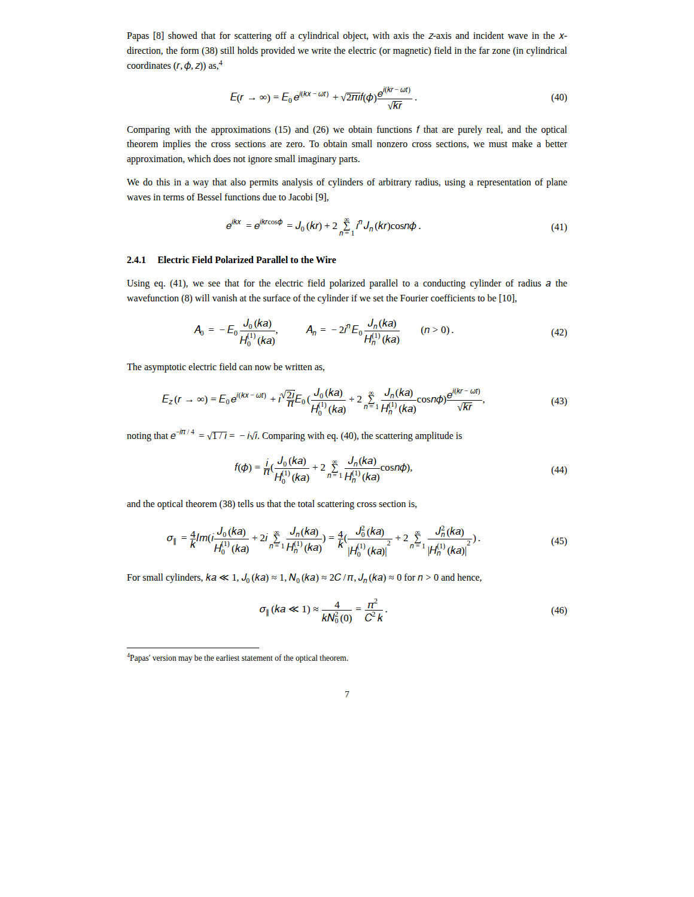Papas [8] showed that for scattering off a cylindrical object, with axis the z-axis and incident wave in the x-direction, the form (38) still holds provided we write the electric (or magnetic) field in the far zone (in cylindrical coordinates (r,ϕ,z)) as,4
E(r→∞) = E0 ei(kx−ωt) + 2πi f(ϕ) ei(kr−ωt) kr .
(40)
Comparing with the approximations (15) and (26) we obtain functions f that are purely real, and the optical theorem implies the cross sections are zero. To obtain small nonzero cross sections, we must make a better approximation, which does not ignore small imaginary parts.
We do this in a way that also permits analysis of cylinders of arbitrary radius, using a representation of plane waves in terms of Bessel functions due to Jacobi [9],
eikx = eikrcos⁡ϕ = J0(kr) + 2 ∑ n=1 ∞ in Jn(kr) cos⁡nϕ .
(41)
2.4.1 Electric Field Polarized Parallel to the Wire
Using eq. (41), we see that for the electric field polarized parallel to a conducting cylinder of radius a the wavefunction (8) will vanish at the surface of the cylinder if we set the Fourier coefficients to be [10],
A0 = −E0 J0(ka) H0(1)(ka) , An = −2inE0 Jn(ka) Hn(1)(ka) (n>0) .
(42)
The asymptotic electric field can now be written as,
Ez(r→∞) = E0 ei(kx−ωt) + i 2iπ E0 ( J0(ka) H0(1)(ka) + 2 ∑n=1∞ Jn(ka) Hn(1)(ka) cos⁡nϕ ) ei(kr−ωt) kr ,
(43)
noting that e−iπ/4=1/i=−ii. Comparing with eq. (40), the scattering amplitude is
f(ϕ) = iπ ( J0(ka) H0(1)(ka) + 2 ∑n=1∞ Jn(ka) Hn(1)(ka) cos⁡nϕ ) ,
(44)
and the optical theorem (38) tells us that the total scattering cross section is,
σ∥ = 4k Im ( i J0(ka) H0(1)(ka) + 2i ∑n=1∞ Jn(ka) Hn(1)(ka) ) = 4k ( J02(ka) |H0(1)(ka)|2 + 2 ∑n=1∞ Jn2(ka) |Hn(1)(ka)|2 ) .
(45)
For small cylinders, ka≪1, J0(ka)≈1, N0(ka)≈2C/π, Jn(ka)≈0 for n>0 and hence,
σ∥ (ka≪1) ≈ 4 kN02(0) = π2 C2k .
(46)
4Papas' version may be the earliest statement of the optical theorem.
7